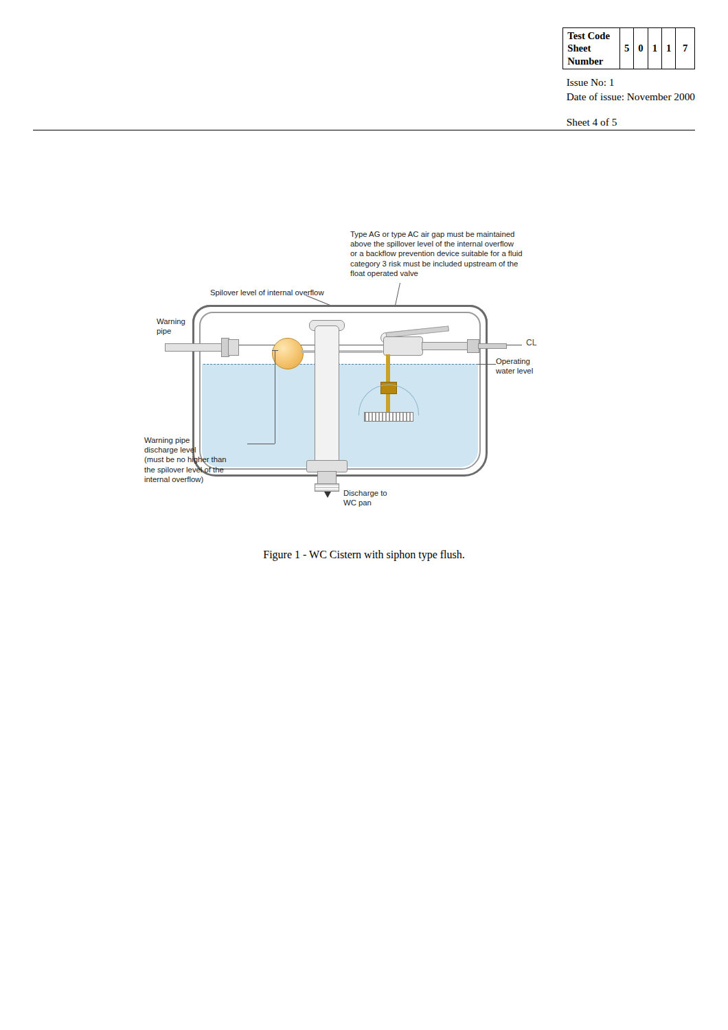| Test Code Sheet Number | 5 | 0 | 1 | 1 | 7 |
Issue No: 1
Date of issue: November 2000
Sheet 4 of 5
Type AG or type AC air gap must be maintained
above the spillover level of the internal overflow
or a backflow prevention device suitable for a fluid
category 3 risk must be included upstream of the
float operated valve
Spilover level of internal overflow
Warning
pipe
20mm to 50mm
CL
Operating
water level
Discharge to
WC pan
Warning pipe
discharge level
(must be no higher than
the spilover level of the
internal overflow)
Figure 1 - WC Cistern with siphon type flush.